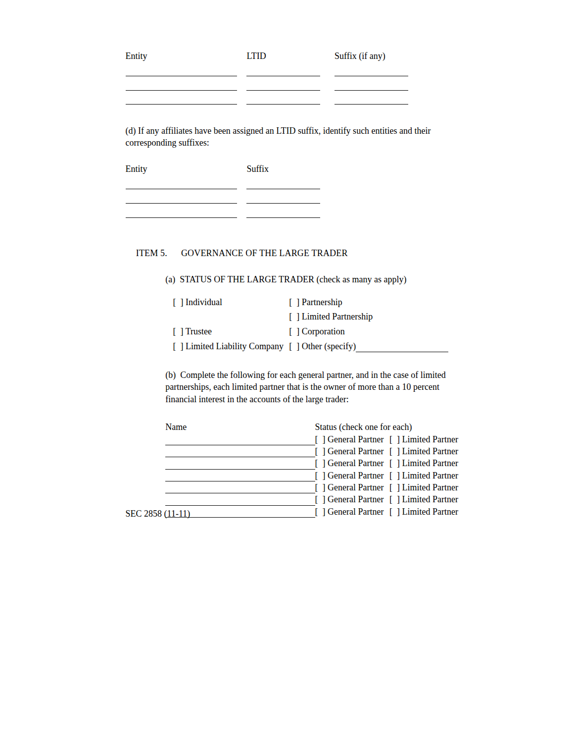| Entity | LTID | Suffix (if any) |
(d) If any affiliates have been assigned an LTID suffix, identify such entities and their corresponding suffixes:
| Entity | Suffix |
ITEM 5. GOVERNANCE OF THE LARGE TRADER
(a) STATUS OF THE LARGE TRADER (check as many as apply)
| [ ] Individual | [ ] Partnership |
| | [ ] Limited Partnership |
| [ ] Trustee | [ ] Corporation |
| [ ] Limited Liability Company | [ ] Other (specify) |
(b) Complete the following for each general partner, and in the case of limited partnerships, each limited partner that is the owner of more than a 10 percent financial interest in the accounts of the large trader:
| Name | Status (check one for each) |
| | [ ] General Partner [ ] Limited Partner |
| | [ ] General Partner [ ] Limited Partner |
| | [ ] General Partner [ ] Limited Partner |
| | [ ] General Partner [ ] Limited Partner |
| | [ ] General Partner [ ] Limited Partner |
| | [ ] General Partner [ ] Limited Partner |
| | [ ] General Partner [ ] Limited Partner |
SEC 2858 (11-11)